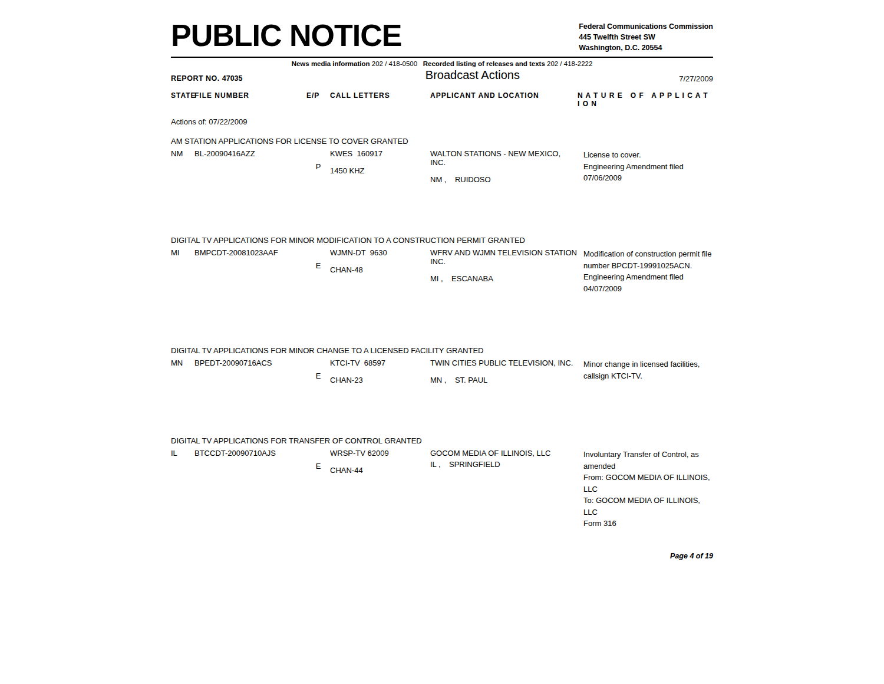PUBLIC NOTICE
Federal Communications Commission
445 Twelfth Street SW
Washington, D.C. 20554
News media information 202 / 418-0500 Recorded listing of releases and texts 202 / 418-2222
REPORT NO. 47035
Broadcast Actions
7/27/2009
STATE
FILE NUMBER
E/P
CALL LETTERS
APPLICANT AND LOCATION
N A T U R E O F A P P L I C A T I O N
Actions of: 07/22/2009
AM STATION APPLICATIONS FOR LICENSE TO COVER GRANTED
NM
BL-20090416AZZ
P
KWES 160917 1450 KHZ
WALTON STATIONS - NEW MEXICO, INC. NM , RUIDOSO
License to cover.
Engineering Amendment filed 07/06/2009
DIGITAL TV APPLICATIONS FOR MINOR MODIFICATION TO A CONSTRUCTION PERMIT GRANTED
MI
BMPCDT-20081023AAF
E
WJMN-DT 9630 CHAN-48
WFRV AND WJMN TELEVISION STATION INC. MI , ESCANABA
Modification of construction permit file number BPCDT-19991025ACN.
Engineering Amendment filed 04/07/2009
DIGITAL TV APPLICATIONS FOR MINOR CHANGE TO A LICENSED FACILITY GRANTED
MN
BPEDT-20090716ACS
E
KTCI-TV 68597 CHAN-23
TWIN CITIES PUBLIC TELEVISION, INC. MN , ST. PAUL
Minor change in licensed facilities, callsign KTCI-TV.
DIGITAL TV APPLICATIONS FOR TRANSFER OF CONTROL GRANTED
IL
BTCCDT-20090710AJS
E
WRSP-TV 62009 CHAN-44
GOCOM MEDIA OF ILLINOIS, LLC IL , SPRINGFIELD
Involuntary Transfer of Control, as amended
From: GOCOM MEDIA OF ILLINOIS, LLC
To: GOCOM MEDIA OF ILLINOIS, LLC
Form 316
Page 4 of 19